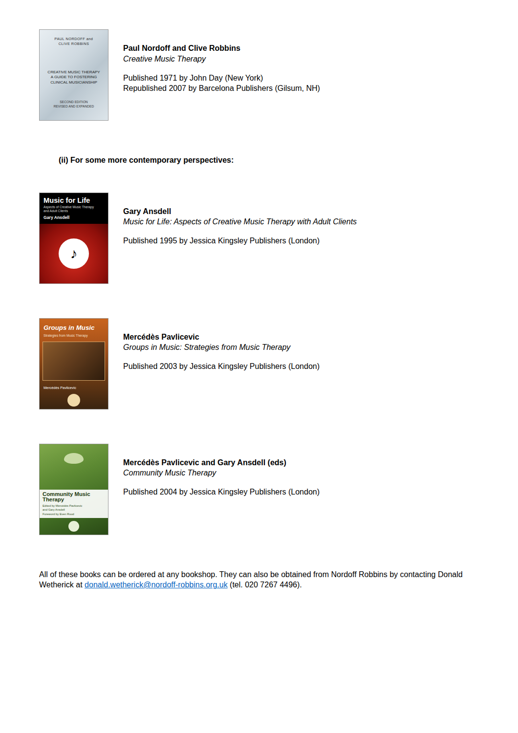PAUL NORDOFF and
CLIVE ROBBINS
CREATIVE MUSIC THERAPY
A GUIDE TO FOSTERING
CLINICAL MUSICIANSHIP
SECOND EDITION
REVISED AND EXPANDED
Paul Nordoff and Clive Robbins
Creative Music Therapy
Published 1971 by John Day (New York)
Republished 2007 by Barcelona Publishers (Gilsum, NH)
(ii) For some more contemporary perspectives:
Music for Life
Aspects of Creative Music Therapy
and Adult Clients
Gary Ansdell
♪
Gary Ansdell
Music for Life: Aspects of Creative Music Therapy with Adult Clients
Published 1995 by Jessica Kingsley Publishers (London)
Groups in Music
Strategies from Music Therapy
Mercédès Pavlicevic
Mercédès Pavlicevic
Groups in Music: Strategies from Music Therapy
Published 2003 by Jessica Kingsley Publishers (London)
Community Music Therapy
Edited by Mercédès Pavlicevic
and Gary Ansdell
Foreword by Even Ruud
Mercédès Pavlicevic and Gary Ansdell (eds)
Community Music Therapy
Published 2004 by Jessica Kingsley Publishers (London)
All of these books can be ordered at any bookshop. They can also be obtained from Nordoff Robbins by contacting Donald Wetherick at donald.wetherick@nordoff-robbins.org.uk (tel. 020 7267 4496).